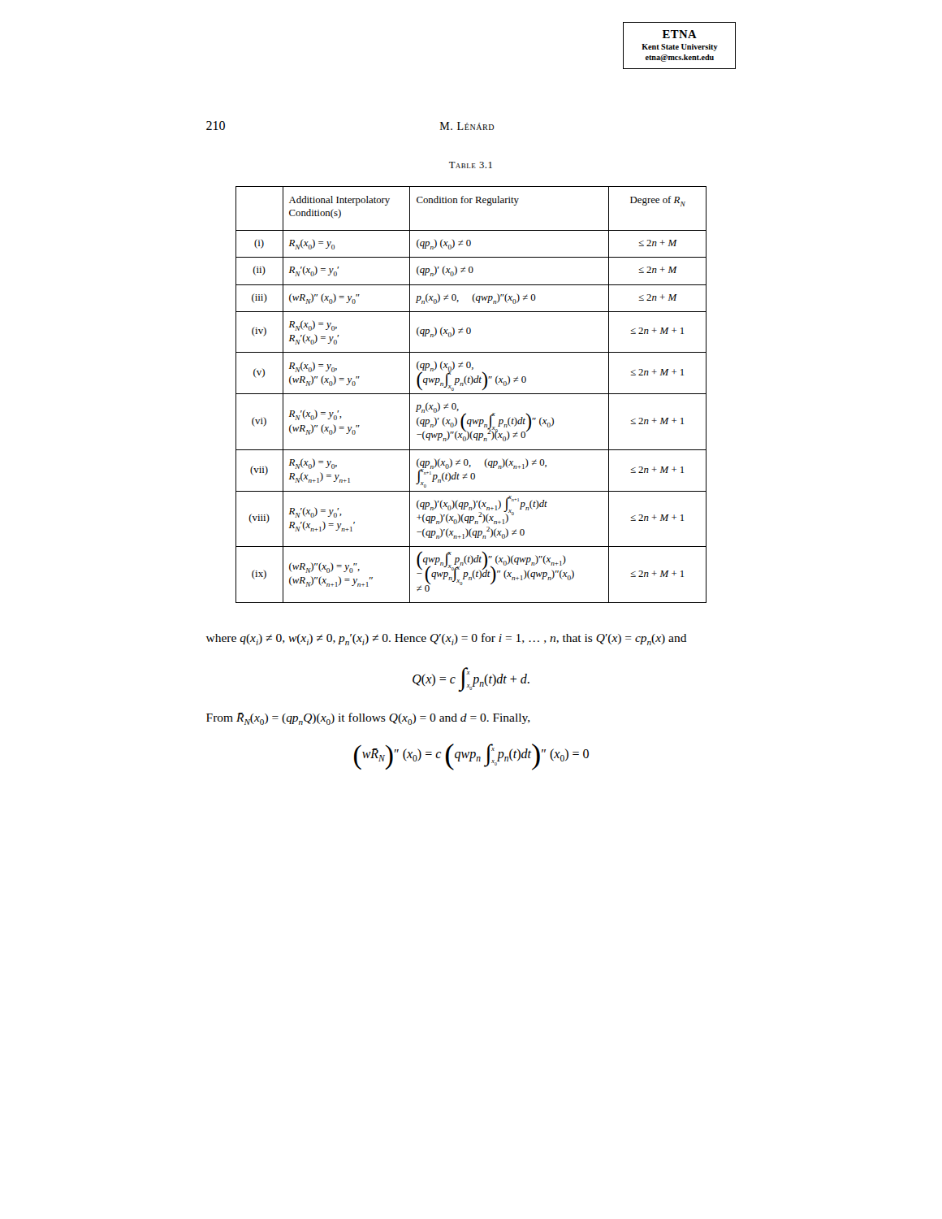ETNA
Kent State University
etna@mcs.kent.edu
210
M. Lénárd
Table 3.1
| | Additional Interpolatory Condition(s) | Condition for Regularity | Degree of R N |
| (i) | R N ( x 0 ) = y 0 | ( qp n ) ( x 0 ) ≠ 0 | ≤ 2 n + M |
| (ii) | R N ′ ( x 0 ) = y 0 ′ | ( qp n ) ′ ( x 0 ) ≠ 0 | ≤ 2 n + M |
| (iii) | ( wR N ) ″ ( x 0 ) = y 0 ″ | p n ( x 0 ) ≠ 0, ( qwp n ) ″ ( x 0 ) ≠ 0 | ≤ 2 n + M |
| (iv) | R N ( x 0 ) = y 0 , R N ′ ( x 0 ) = y 0 ′ | ( qp n ) ( x 0 ) ≠ 0 | ≤ 2 n + M + 1 |
| (v) | R N ( x 0 ) = y 0 , ( wR N ) ″ ( x 0 ) = y 0 ″ | ( qp n ) ( x 0 ) ≠ 0, ( qwp n ∫ x x 0 p n ( t ) dt ) ″ ( x 0 ) ≠ 0 | ≤ 2 n + M + 1 |
| (vi) | R N ′ ( x 0 ) = y 0 ′ , ( wR N ) ″ ( x 0 ) = y 0 ″ | p n ( x 0 ) ≠ 0, ( qp n ) ′ ( x 0 ) ( qwp n ∫ x x 0 p n ( t ) dt ) ″ ( x 0 ) −( qwp n ) ″ ( x 0 )( qp n 2 )( x 0 ) ≠ 0 | ≤ 2 n + M + 1 |
| (vii) | R N ( x 0 ) = y 0 , R N ( x n +1 ) = y n +1 | ( qp n )( x 0 ) ≠ 0, ( qp n )( x n +1 ) ≠ 0, ∫ x n +1 x 0 p n ( t ) dt ≠ 0 | ≤ 2 n + M + 1 |
| (viii) | R N ′ ( x 0 ) = y 0 ′ , R N ′ ( x n +1 ) = y n +1 ′ | ( qp n ) ′ ( x 0 )( qp n ) ′ ( x n +1 ) ∫ x n +1 x 0 p n ( t ) dt +( qp n ) ′ ( x 0 )( qp n 2 )( x n +1 ) −( qp n ) ′ ( x n +1 )( qp n 2 )( x 0 ) ≠ 0 | ≤ 2 n + M + 1 |
| (ix) | ( wR N ) ″ ( x 0 ) = y 0 ″ , ( wR N ) ″ ( x n +1 ) = y n +1 ″ | ( qwp n ∫ x x 0 p n ( t ) dt ) ″ ( x 0 )( qwp n ) ″ ( x n +1 ) − ( qwp n ∫ x x 0 p n ( t ) dt ) ″ ( x n +1 )( qwp n ) ″ ( x 0 ) ≠ 0 | ≤ 2 n + M + 1 |
where q(xi) ≠ 0, w(xi) ≠ 0, pn′(xi) ≠ 0. Hence Q′(xi) = 0 for i = 1, … , n, that is Q′(x) = cpn(x) and
Q(x) = c ∫xx0 pn(t)dt + d.
From R̄N(x0) = (qpnQ)(x0) it follows Q(x0) = 0 and d = 0. Finally,
(wR̄N)″ (x0) = c (qwpn ∫xx0 pn(t)dt)″ (x0) = 0